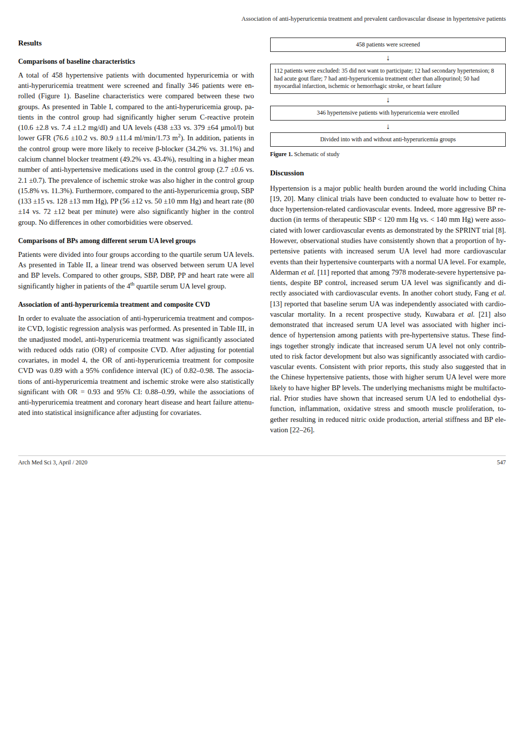Association of anti-hyperuricemia treatment and prevalent cardiovascular disease in hypertensive patients
Results
Comparisons of baseline characteristics
A total of 458 hypertensive patients with documented hyperuricemia or with anti-hyperuricemia treatment were screened and finally 346 patients were enrolled (Figure 1). Baseline characteristics were compared between these two groups. As presented in Table I, compared to the anti-hyperuricemia group, patients in the control group had significantly higher serum C-reactive protein (10.6 ±2.8 vs. 7.4 ±1.2 mg/dl) and UA levels (438 ±33 vs. 379 ±64 µmol/l) but lower GFR (76.6 ±10.2 vs. 80.9 ±11.4 ml/min/1.73 m2). In addition, patients in the control group were more likely to receive β-blocker (34.2% vs. 31.1%) and calcium channel blocker treatment (49.2% vs. 43.4%), resulting in a higher mean number of anti-hypertensive medications used in the control group (2.7 ±0.6 vs. 2.1 ±0.7). The prevalence of ischemic stroke was also higher in the control group (15.8% vs. 11.3%). Furthermore, compared to the anti-hyperuricemia group, SBP (133 ±15 vs. 128 ±13 mm Hg), PP (56 ±12 vs. 50 ±10 mm Hg) and heart rate (80 ±14 vs. 72 ±12 beat per minute) were also significantly higher in the control group. No differences in other comorbidities were observed.
Comparisons of BPs among different serum UA level groups
Patients were divided into four groups according to the quartile serum UA levels. As presented in Table II, a linear trend was observed between serum UA level and BP levels. Compared to other groups, SBP, DBP, PP and heart rate were all significantly higher in patients of the 4th quartile serum UA level group.
Association of anti-hyperuricemia treatment and composite CVD
In order to evaluate the association of anti-hyperuricemia treatment and composite CVD, logistic regression analysis was performed. As presented in Table III, in the unadjusted model, anti-hyperuricemia treatment was significantly associated with reduced odds ratio (OR) of composite CVD. After adjusting for potential covariates, in model 4, the OR of anti-hyperuricemia treatment for composite CVD was 0.89 with a 95% confidence interval (IC) of 0.82–0.98. The associations of anti-hyperuricemia treatment and ischemic stroke were also statistically significant with OR = 0.93 and 95% CI: 0.88–0.99, while the associations of anti-hyperuricemia treatment and coronary heart disease and heart failure attenuated into statistical insignificance after adjusting for covariates.
458 patients were screened
↓
112 patients were excluded: 35 did not want to participate; 12 had secondary hypertension; 8 had acute gout flare; 7 had anti-hyperuricemia treatment other than allopurinol; 50 had myocardial infarction, ischemic or hemorrhagic stroke, or heart failure
↓
346 hypertensive patients with hyperuricemia were enrolled
↓
Divided into with and without anti-hyperuricemia groups
Figure 1. Schematic of study
Discussion
Hypertension is a major public health burden around the world including China [19, 20]. Many clinical trials have been conducted to evaluate how to better reduce hypertension-related cardiovascular events. Indeed, more aggressive BP reduction (in terms of therapeutic SBP < 120 mm Hg vs. < 140 mm Hg) were associated with lower cardiovascular events as demonstrated by the SPRINT trial [8]. However, observational studies have consistently shown that a proportion of hypertensive patients with increased serum UA level had more cardiovascular events than their hypertensive counterparts with a normal UA level. For example, Alderman et al. [11] reported that among 7978 moderate-severe hypertensive patients, despite BP control, increased serum UA level was significantly and directly associated with cardiovascular events. In another cohort study, Fang et al. [13] reported that baseline serum UA was independently associated with cardiovascular mortality. In a recent prospective study, Kuwabara et al. [21] also demonstrated that increased serum UA level was associated with higher incidence of hypertension among patients with pre-hypertensive status. These findings together strongly indicate that increased serum UA level not only contributed to risk factor development but also was significantly associated with cardiovascular events. Consistent with prior reports, this study also suggested that in the Chinese hypertensive patients, those with higher serum UA level were more likely to have higher BP levels. The underlying mechanisms might be multifactorial. Prior studies have shown that increased serum UA led to endothelial dysfunction, inflammation, oxidative stress and smooth muscle proliferation, together resulting in reduced nitric oxide production, arterial stiffness and BP elevation [22–26].
Arch Med Sci 3, April / 2020 547